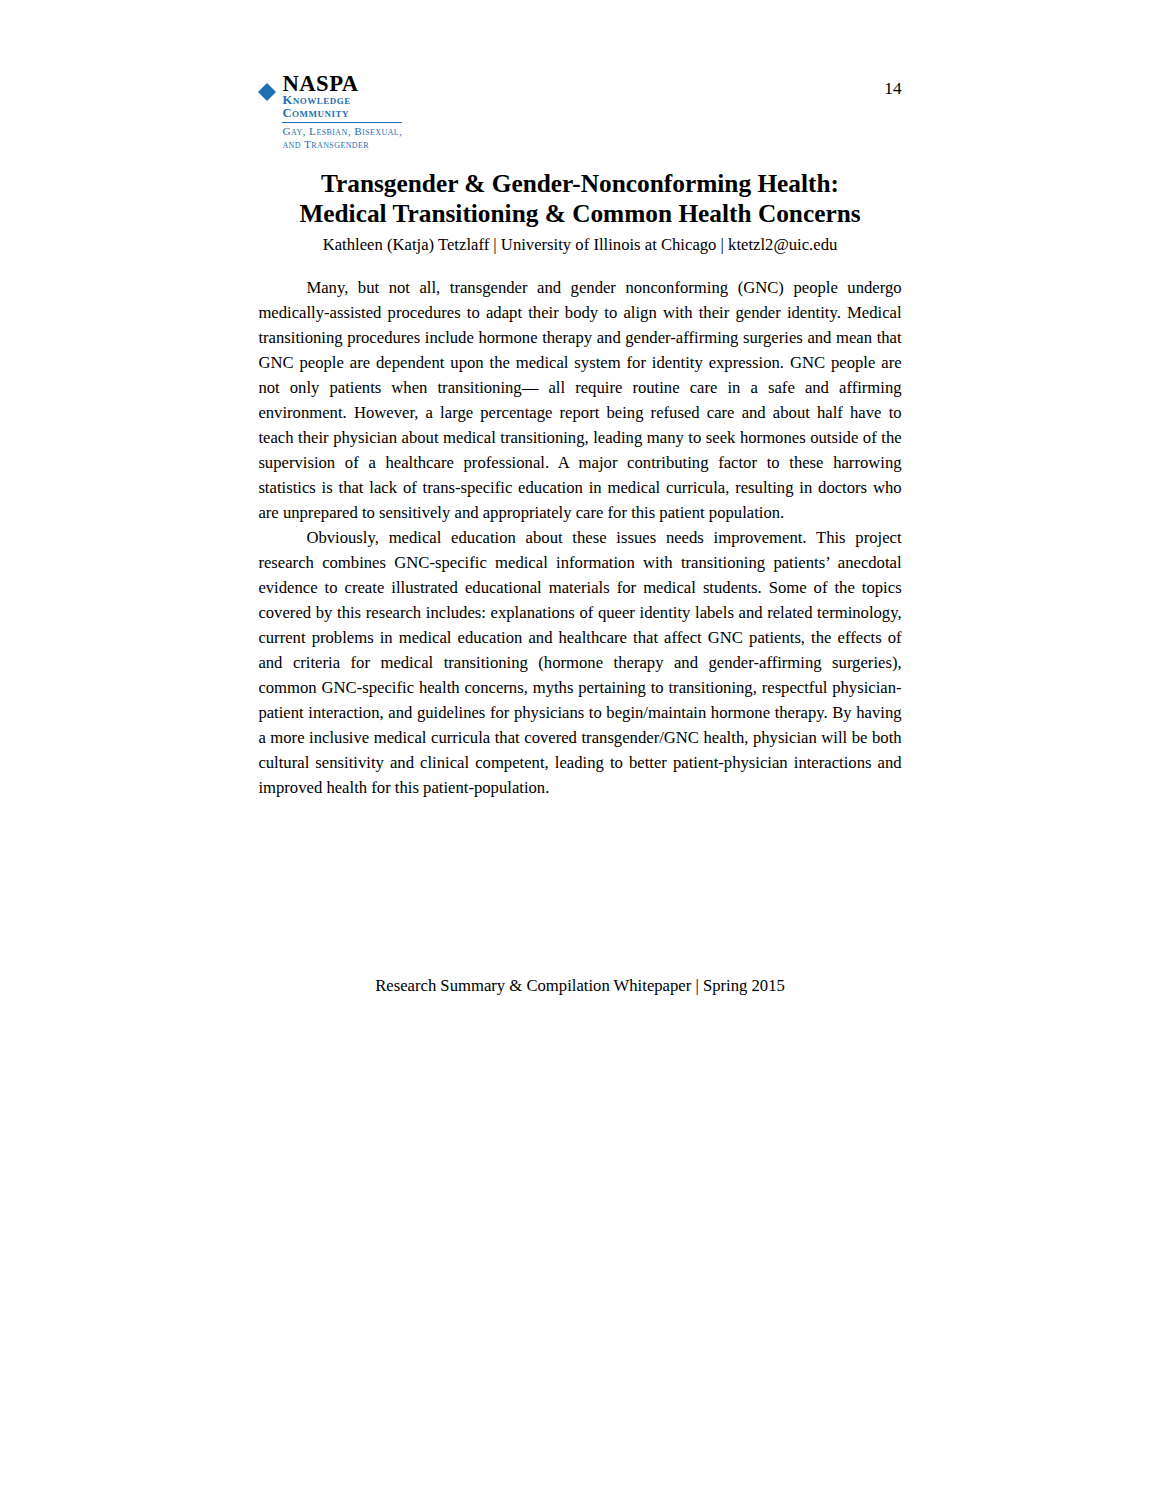NASPAKnowledge
Community
Gay, Lesbian, Bisexual,
and Transgender
14
Transgender & Gender-Nonconforming Health:
Medical Transitioning & Common Health Concerns
Kathleen (Katja) Tetzlaff | University of Illinois at Chicago | ktetzl2@uic.edu
Many, but not all, transgender and gender nonconforming (GNC) people undergo medically-assisted procedures to adapt their body to align with their gender identity. Medical transitioning procedures include hormone therapy and gender-affirming surgeries and mean that GNC people are dependent upon the medical system for identity expression. GNC people are not only patients when transitioning— all require routine care in a safe and affirming environment. However, a large percentage report being refused care and about half have to teach their physician about medical transitioning, leading many to seek hormones outside of the supervision of a healthcare professional. A major contributing factor to these harrowing statistics is that lack of trans-specific education in medical curricula, resulting in doctors who are unprepared to sensitively and appropriately care for this patient population.
Obviously, medical education about these issues needs improvement. This project research combines GNC-specific medical information with transitioning patients’ anecdotal evidence to create illustrated educational materials for medical students. Some of the topics covered by this research includes: explanations of queer identity labels and related terminology, current problems in medical education and healthcare that affect GNC patients, the effects of and criteria for medical transitioning (hormone therapy and gender-affirming surgeries), common GNC-specific health concerns, myths pertaining to transitioning, respectful physician-patient interaction, and guidelines for physicians to begin/maintain hormone therapy. By having a more inclusive medical curricula that covered transgender/GNC health, physician will be both cultural sensitivity and clinical competent, leading to better patient-physician interactions and improved health for this patient-population.
Research Summary & Compilation Whitepaper | Spring 2015